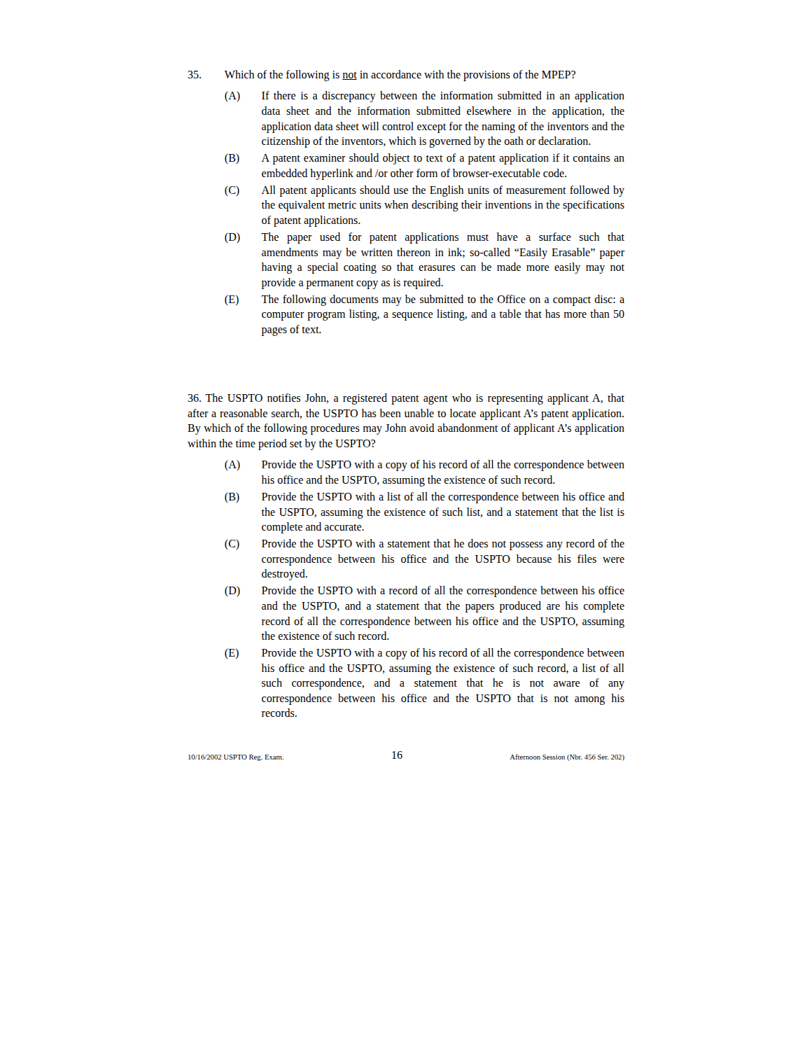35.
Which of the following is not in accordance with the provisions of the MPEP?
(A) If there is a discrepancy between the information submitted in an application data sheet and the information submitted elsewhere in the application, the application data sheet will control except for the naming of the inventors and the citizenship of the inventors, which is governed by the oath or declaration.
(B) A patent examiner should object to text of a patent application if it contains an embedded hyperlink and /or other form of browser-executable code.
(C) All patent applicants should use the English units of measurement followed by the equivalent metric units when describing their inventions in the specifications of patent applications.
(D) The paper used for patent applications must have a surface such that amendments may be written thereon in ink; so-called “Easily Erasable” paper having a special coating so that erasures can be made more easily may not provide a permanent copy as is required.
(E) The following documents may be submitted to the Office on a compact disc: a computer program listing, a sequence listing, and a table that has more than 50 pages of text.
36. The USPTO notifies John, a registered patent agent who is representing applicant A, that after a reasonable search, the USPTO has been unable to locate applicant A’s patent application. By which of the following procedures may John avoid abandonment of applicant A’s application within the time period set by the USPTO?
(A) Provide the USPTO with a copy of his record of all the correspondence between his office and the USPTO, assuming the existence of such record.
(B) Provide the USPTO with a list of all the correspondence between his office and the USPTO, assuming the existence of such list, and a statement that the list is complete and accurate.
(C) Provide the USPTO with a statement that he does not possess any record of the correspondence between his office and the USPTO because his files were destroyed.
(D) Provide the USPTO with a record of all the correspondence between his office and the USPTO, and a statement that the papers produced are his complete record of all the correspondence between his office and the USPTO, assuming the existence of such record.
(E) Provide the USPTO with a copy of his record of all the correspondence between his office and the USPTO, assuming the existence of such record, a list of all such correspondence, and a statement that he is not aware of any correspondence between his office and the USPTO that is not among his records.
10/16/2002 USPTO Reg. Exam.
16
Afternoon Session (Nbr. 456 Ser. 202)